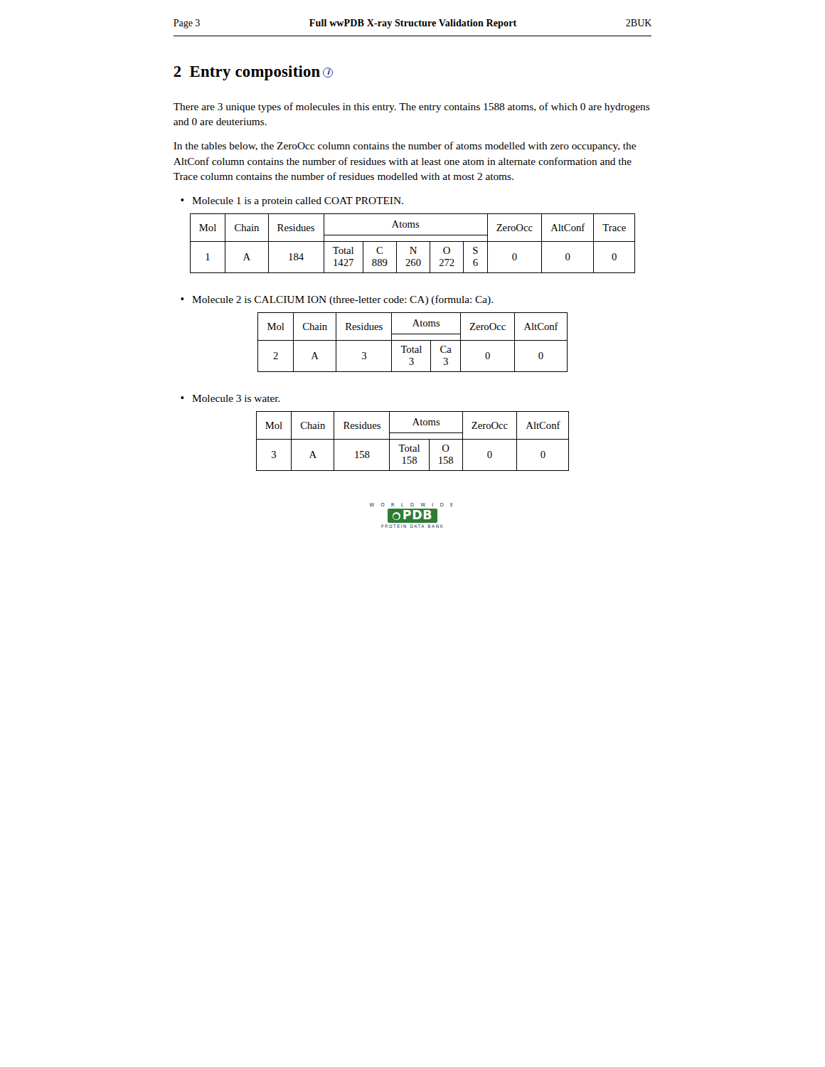Page 3
Full wwPDB X-ray Structure Validation Report
2BUK
2 Entry compositioni
There are 3 unique types of molecules in this entry. The entry contains 1588 atoms, of which 0 are hydrogens and 0 are deuteriums.
In the tables below, the ZeroOcc column contains the number of atoms modelled with zero occupancy, the AltConf column contains the number of residues with at least one atom in alternate conformation and the Trace column contains the number of residues modelled with at most 2 atoms.
Molecule 1 is a protein called COAT PROTEIN.
| Mol | Chain | Residues | Atoms | ZeroOcc | AltConf | Trace |
| --- | --- | --- | --- | --- | --- | --- |
| 1 | A | 184 | Total 1427 | C 889 | N 260 | O 272 | S 6 | 0 | 0 | 0 |
Molecule 2 is CALCIUM ION (three-letter code: CA) (formula: Ca).
| Mol | Chain | Residues | Atoms | ZeroOcc | AltConf |
| --- | --- | --- | --- | --- | --- |
| 2 | A | 3 | Total 3 | Ca 3 | 0 | 0 |
Molecule 3 is water.
| Mol | Chain | Residues | Atoms | ZeroOcc | AltConf |
| --- | --- | --- | --- | --- | --- |
| 3 | A | 158 | Total 158 | O 158 | 0 | 0 |
W O R L D W I D E ●PDB PROTEIN DATA BANK